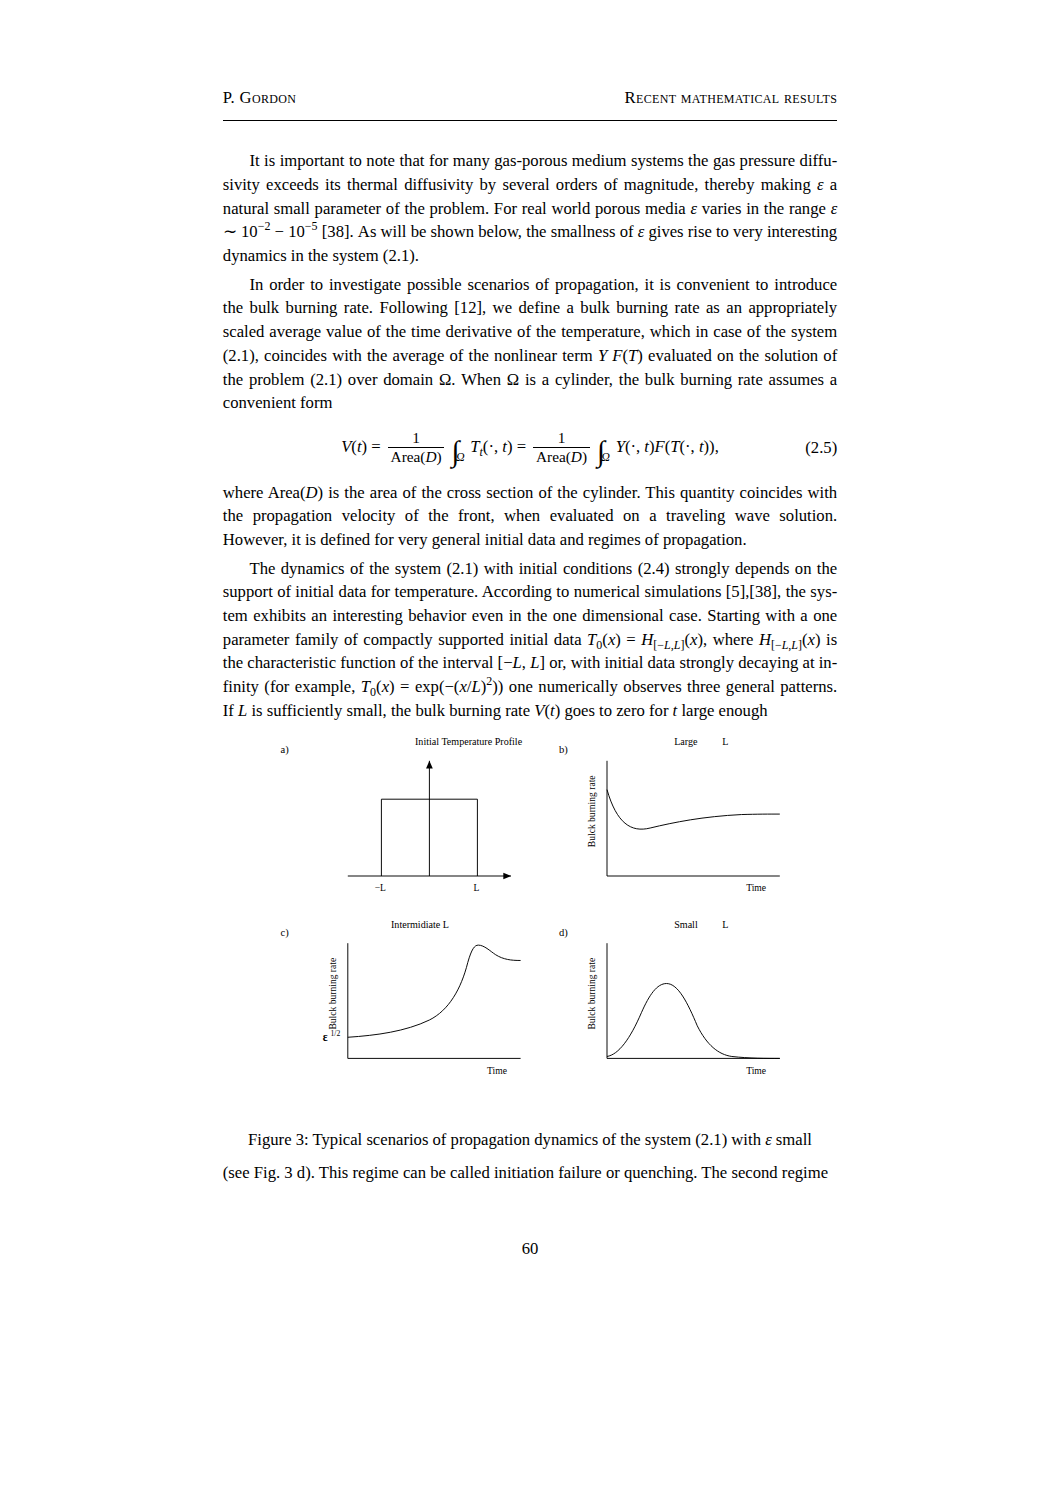P. Gordon
Recent mathematical results
It is important to note that for many gas-porous medium systems the gas pressure diffusivity exceeds its thermal diffusivity by several orders of magnitude, thereby making ε a natural small parameter of the problem. For real world porous media ε varies in the range ε ∼ 10−2 − 10−5 [38]. As will be shown below, the smallness of ε gives rise to very interesting dynamics in the system (2.1).
In order to investigate possible scenarios of propagation, it is convenient to introduce the bulk burning rate. Following [12], we define a bulk burning rate as an appropriately scaled average value of the time derivative of the temperature, which in case of the system (2.1), coincides with the average of the nonlinear term Y F(T) evaluated on the solution of the problem (2.1) over domain Ω. When Ω is a cylinder, the bulk burning rate assumes a convenient form
V(t) = 1 Area(D) ∫Ω Tt(·, t) = 1 Area(D) ∫Ω Y(·, t)F(T(·, t)),
(2.5)
where Area(D) is the area of the cross section of the cylinder. This quantity coincides with the propagation velocity of the front, when evaluated on a traveling wave solution. However, it is defined for very general initial data and regimes of propagation.
The dynamics of the system (2.1) with initial conditions (2.4) strongly depends on the support of initial data for temperature. According to numerical simulations [5],[38], the system exhibits an interesting behavior even in the one dimensional case. Starting with a one parameter family of compactly supported initial data T0(x) = H[−L,L](x), where H[−L,L](x) is the characteristic function of the interval [−L, L] or, with initial data strongly decaying at infinity (for example, T0(x) = exp(−(x/L)2)) one numerically observes three general patterns. If L is sufficiently small, the bulk burning rate V(t) goes to zero for t large enough
a) Initial Temperature Profile −L L b) Large L Time Bulck burning rate c) Intermidiate L Time Bulck burning rate ε 1/2 d) Small L Time Bulck burning rate
Figure 3: Typical scenarios of propagation dynamics of the system (2.1) with ε small
(see Fig. 3 d). This regime can be called initiation failure or quenching. The second regime
60